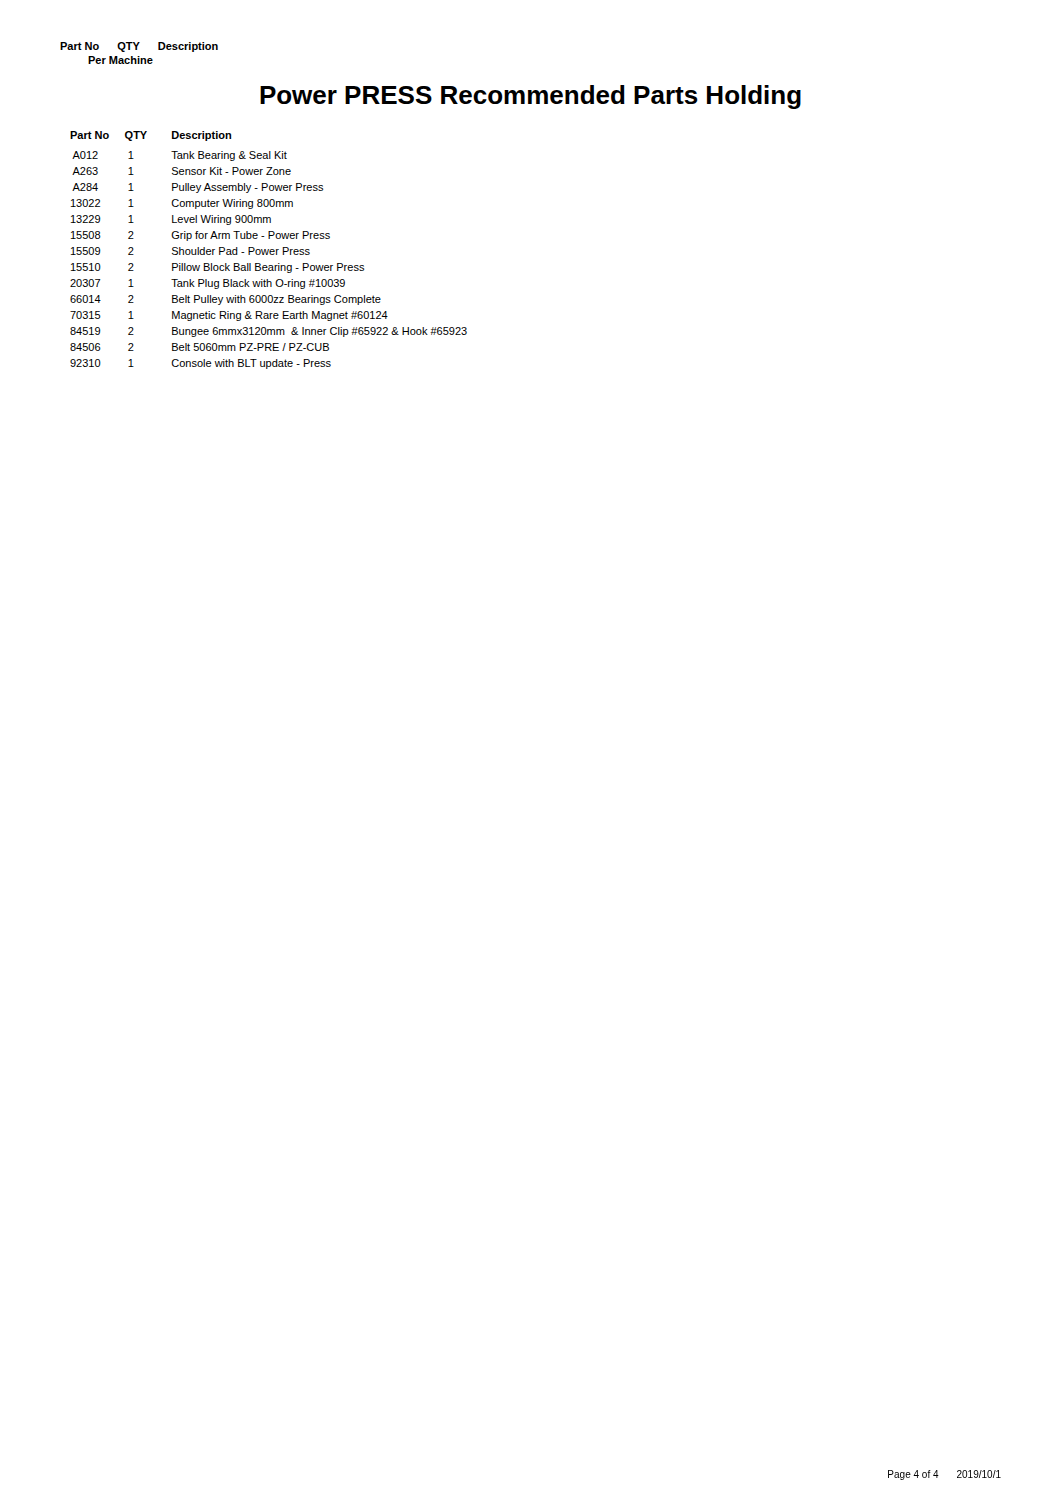Part No QTY Description
Per Machine
Power PRESS Recommended Parts Holding
| Part No | QTY | Description |
| --- | --- | --- |
| A012 | 1 | Tank Bearing & Seal Kit |
| A263 | 1 | Sensor Kit - Power Zone |
| A284 | 1 | Pulley Assembly - Power Press |
| 13022 | 1 | Computer Wiring 800mm |
| 13229 | 1 | Level Wiring 900mm |
| 15508 | 2 | Grip for Arm Tube - Power Press |
| 15509 | 2 | Shoulder Pad - Power Press |
| 15510 | 2 | Pillow Block Ball Bearing - Power Press |
| 20307 | 1 | Tank Plug Black with O-ring #10039 |
| 66014 | 2 | Belt Pulley with 6000zz Bearings Complete |
| 70315 | 1 | Magnetic Ring & Rare Earth Magnet #60124 |
| 84519 | 2 | Bungee 6mmx3120mm & Inner Clip #65922 & Hook #65923 |
| 84506 | 2 | Belt 5060mm PZ-PRE / PZ-CUB |
| 92310 | 1 | Console with BLT update - Press |
Page 4 of 42019/10/1